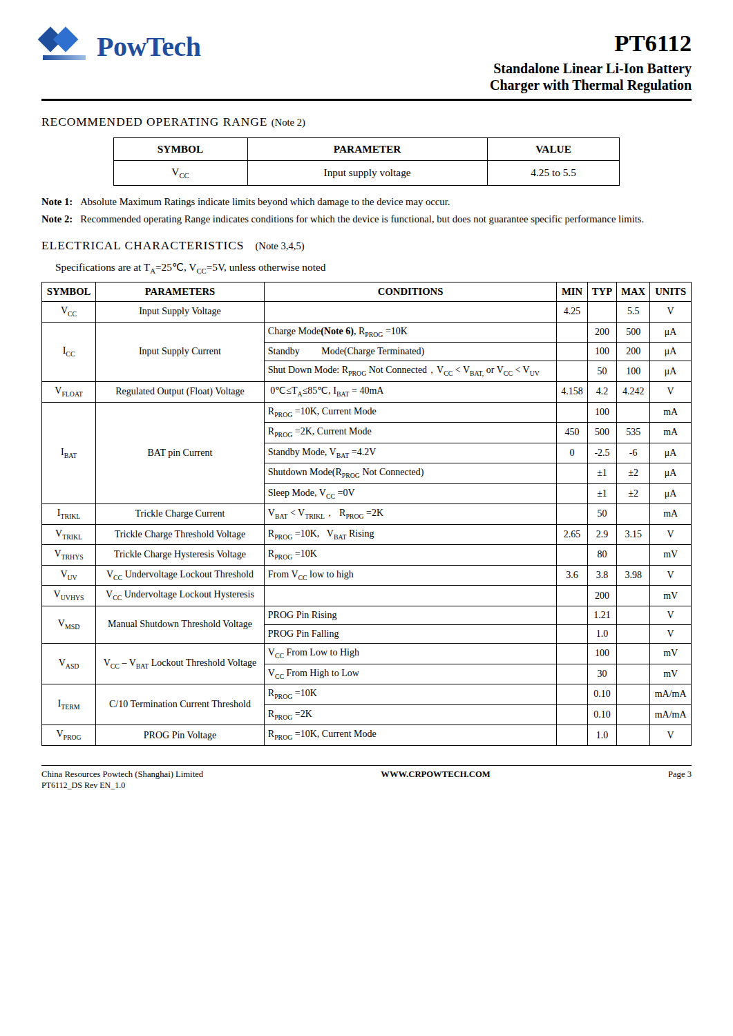Pow Tech
PT6112
Standalone Linear Li-Ion Battery
Charger with Thermal Regulation
RECOMMENDED OPERATING RANGE (Note 2)
| SYMBOL | PARAMETER | VALUE |
| --- | --- | --- |
| V CC | Input supply voltage | 4.25 to 5.5 |
Note 1: Absolute Maximum Ratings indicate limits beyond which damage to the device may occur.
Note 2: Recommended operating Range indicates conditions for which the device is functional, but does not guarantee specific performance limits.
ELECTRICAL CHARACTERISTICS (Note 3,4,5)
Specifications are at TA=25℃, VCC=5V, unless otherwise noted
| SYMBOL | PARAMETERS | CONDITIONS | MIN | TYP | MAX | UNITS |
| --- | --- | --- | --- | --- | --- | --- |
| V CC | Input Supply Voltage | | 4.25 | | 5.5 | V |
| I CC | Input Supply Current | Charge Mode (Note 6) , R PROG =10K | | 200 | 500 | μA |
| Standby Mode(Charge Terminated) | | 100 | 200 | μA |
| Shut Down Mode: R PROG Not Connected，V CC < V BAT, or V CC < V UV | | 50 | 100 | μA |
| V FLOAT | Regulated Output (Float) Voltage | 0℃≤T A ≤85℃, I BAT = 40mA | 4.158 | 4.2 | 4.242 | V |
| I BAT | BAT pin Current | R PROG =10K, Current Mode | | 100 | | mA |
| R PROG =2K, Current Mode | 450 | 500 | 535 | mA |
| Standby Mode, V BAT =4.2V | 0 | -2.5 | -6 | μA |
| Shutdown Mode(R PROG Not Connected) | | ±1 | ±2 | μA |
| Sleep Mode, V CC =0V | | ±1 | ±2 | μA |
| I TRIKL | Trickle Charge Current | V BAT < V TRIKL ， R PROG =2K | | 50 | | mA |
| V TRIKL | Trickle Charge Threshold Voltage | R PROG =10K, V BAT Rising | 2.65 | 2.9 | 3.15 | V |
| V TRHYS | Trickle Charge Hysteresis Voltage | R PROG =10K | | 80 | | mV |
| V UV | V CC Undervoltage Lockout Threshold | From V CC low to high | 3.6 | 3.8 | 3.98 | V |
| V UVHYS | V CC Undervoltage Lockout Hysteresis | | | 200 | | mV |
| V MSD | Manual Shutdown Threshold Voltage | PROG Pin Rising | | 1.21 | | V |
| PROG Pin Falling | | 1.0 | | V |
| V ASD | V CC – V BAT Lockout Threshold Voltage | V CC From Low to High | | 100 | | mV |
| V CC From High to Low | | 30 | | mV |
| I TERM | C/10 Termination Current Threshold | R PROG =10K | | 0.10 | | mA/mA |
| R PROG =2K | | 0.10 | | mA/mA |
| V PROG | PROG Pin Voltage | R PROG =10K, Current Mode | | 1.0 | | V |
China Resources Powtech (Shanghai) Limited
PT6112_DS Rev EN_1.0
WWW.CRPOWTECH.COM
Page 3